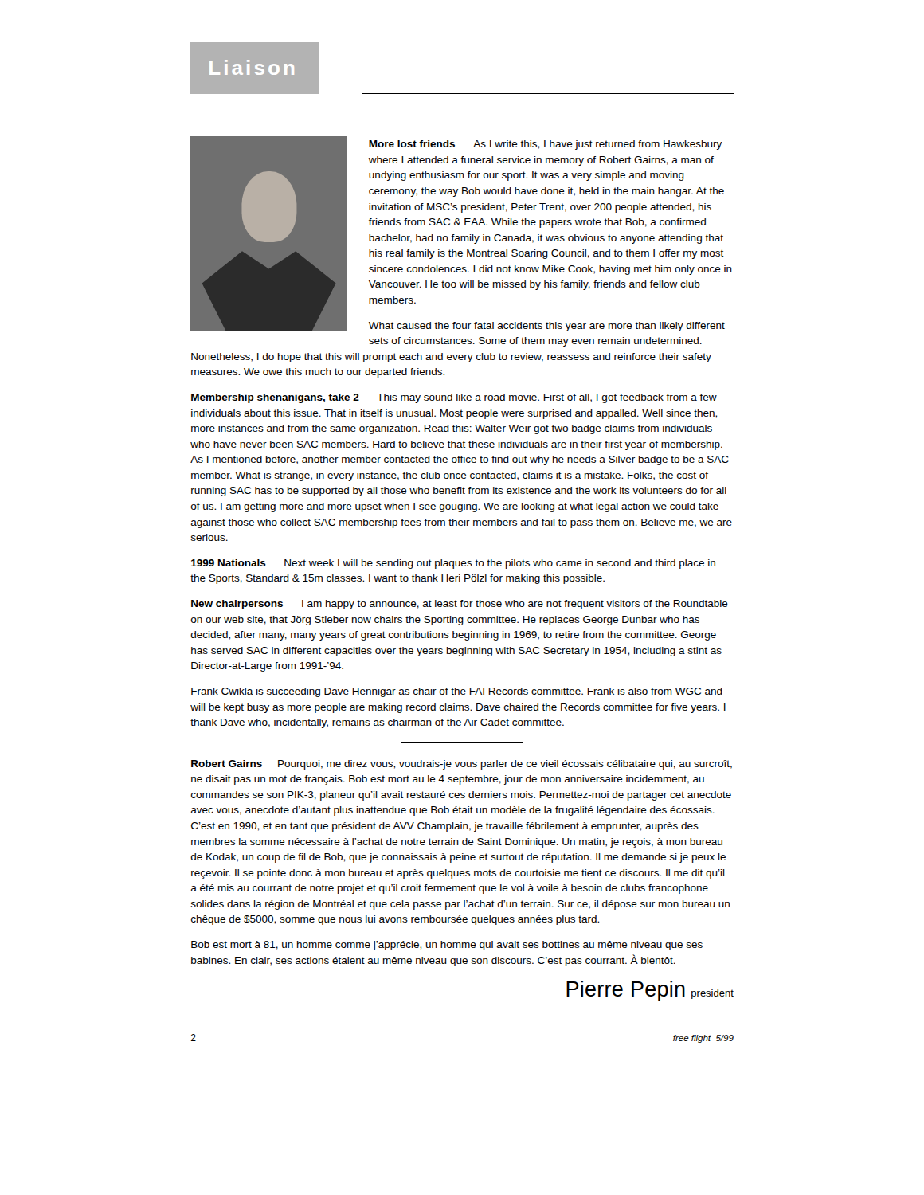Liaison
More lost friends As I write this, I have just returned from Hawkesbury where I attended a funeral service in memory of Robert Gairns, a man of undying enthusiasm for our sport. It was a very simple and moving ceremony, the way Bob would have done it, held in the main hangar. At the invitation of MSC’s president, Peter Trent, over 200 people attended, his friends from SAC & EAA. While the papers wrote that Bob, a confirmed bachelor, had no family in Canada, it was obvious to anyone attending that his real family is the Montreal Soaring Council, and to them I offer my most sincere condolences. I did not know Mike Cook, having met him only once in Vancouver. He too will be missed by his family, friends and fellow club members.
What caused the four fatal accidents this year are more than likely different sets of circumstances. Some of them may even remain undetermined. Nonetheless, I do hope that this will prompt each and every club to review, reassess and reinforce their safety measures. We owe this much to our departed friends.
Membership shenanigans, take 2 This may sound like a road movie. First of all, I got feedback from a few individuals about this issue. That in itself is unusual. Most people were surprised and appalled. Well since then, more instances and from the same organization. Read this: Walter Weir got two badge claims from individuals who have never been SAC members. Hard to believe that these individuals are in their first year of membership. As I mentioned before, another member contacted the office to find out why he needs a Silver badge to be a SAC member. What is strange, in every instance, the club once contacted, claims it is a mistake. Folks, the cost of running SAC has to be supported by all those who benefit from its existence and the work its volunteers do for all of us. I am getting more and more upset when I see gouging. We are looking at what legal action we could take against those who collect SAC membership fees from their members and fail to pass them on. Believe me, we are serious.
1999 Nationals Next week I will be sending out plaques to the pilots who came in second and third place in the Sports, Standard & 15m classes. I want to thank Heri Pölzl for making this possible.
New chairpersons I am happy to announce, at least for those who are not frequent visitors of the Roundtable on our web site, that Jörg Stieber now chairs the Sporting committee. He replaces George Dunbar who has decided, after many, many years of great contributions beginning in 1969, to retire from the committee. George has served SAC in different capacities over the years beginning with SAC Secretary in 1954, including a stint as Director-at-Large from 1991-’94.
Frank Cwikla is succeeding Dave Hennigar as chair of the FAI Records committee. Frank is also from WGC and will be kept busy as more people are making record claims. Dave chaired the Records committee for five years. I thank Dave who, incidentally, remains as chairman of the Air Cadet committee.
Robert Gairns Pourquoi, me direz vous, voudrais-je vous parler de ce vieil écossais célibataire qui, au surcroît, ne disait pas un mot de français. Bob est mort au le 4 septembre, jour de mon anniversaire incidemment, au commandes se son PIK-3, planeur qu’il avait restauré ces derniers mois. Permettez-moi de partager cet anecdote avec vous, anecdote d’autant plus inattendue que Bob était un modèle de la frugalité légendaire des écossais. C’est en 1990, et en tant que président de AVV Champlain, je travaille fébrilement à emprunter, auprès des membres la somme nécessaire à l’achat de notre terrain de Saint Dominique. Un matin, je reçois, à mon bureau de Kodak, un coup de fil de Bob, que je connaissais à peine et surtout de réputation. Il me demande si je peux le reçevoir. Il se pointe donc à mon bureau et après quelques mots de courtoisie me tient ce discours. Il me dit qu’il a été mis au courrant de notre projet et qu’il croit fermement que le vol à voile à besoin de clubs francophone solides dans la région de Montréal et que cela passe par l’achat d’un terrain. Sur ce, il dépose sur mon bureau un chêque de $5000, somme que nous lui avons remboursée quelques années plus tard.
Bob est mort à 81, un homme comme j’apprécie, un homme qui avait ses bottines au même niveau que ses babines. En clair, ses actions étaient au même niveau que son discours. C’est pas courrant. À bientôt.
Pierre Pepin president
2 free flight 5/99